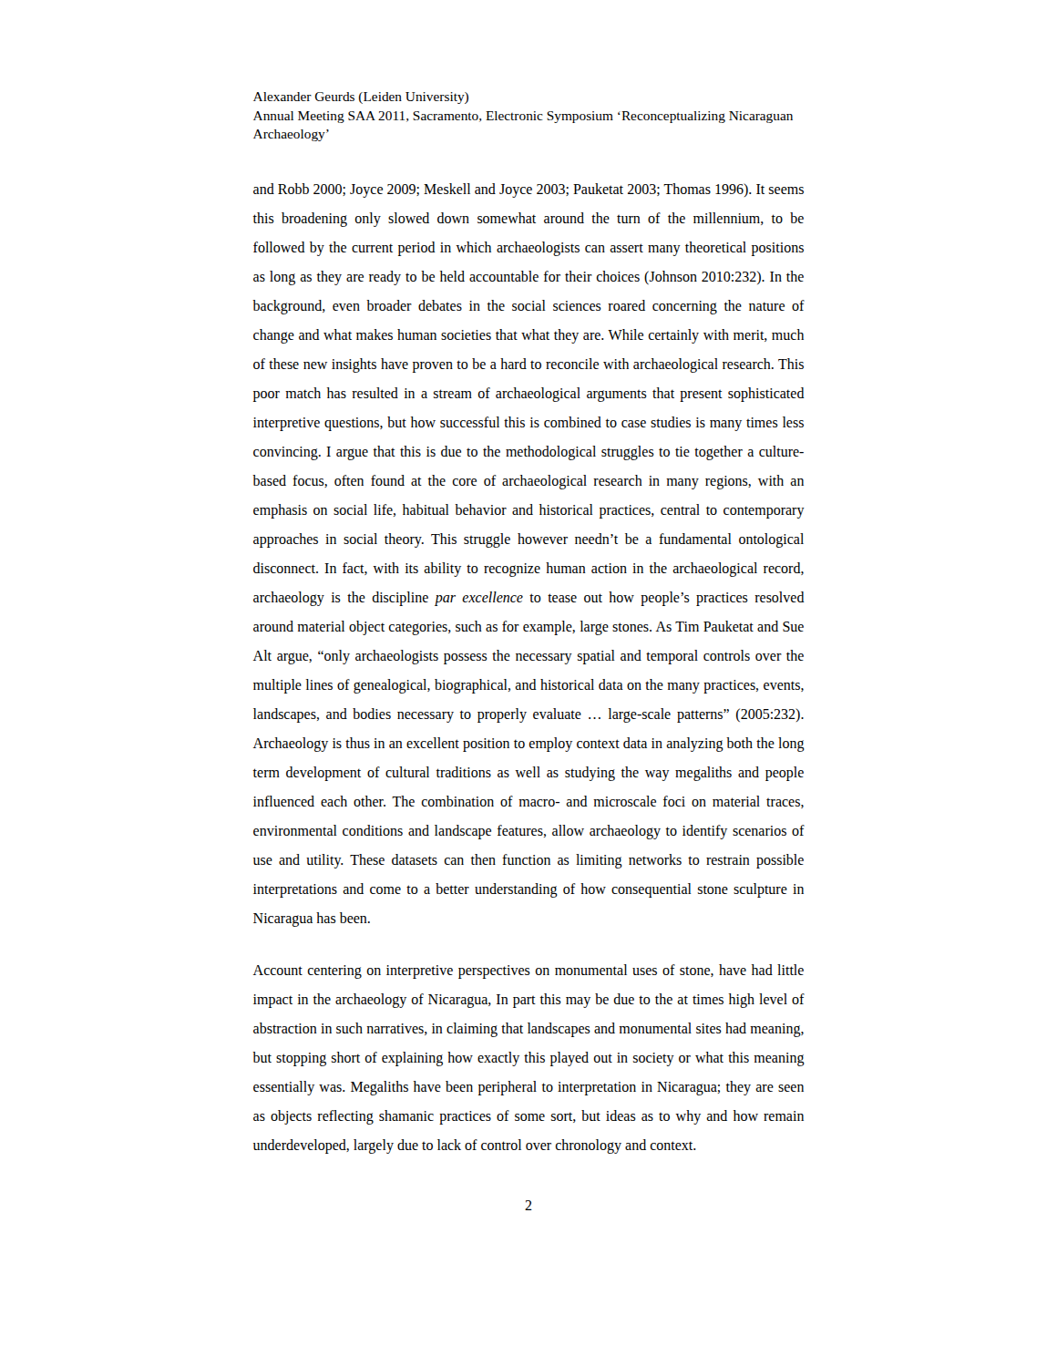Alexander Geurds (Leiden University)
Annual Meeting SAA 2011, Sacramento, Electronic Symposium ‘Reconceptualizing Nicaraguan Archaeology’
and Robb 2000; Joyce 2009; Meskell and Joyce 2003; Pauketat 2003; Thomas 1996). It seems this broadening only slowed down somewhat around the turn of the millennium, to be followed by the current period in which archaeologists can assert many theoretical positions as long as they are ready to be held accountable for their choices (Johnson 2010:232). In the background, even broader debates in the social sciences roared concerning the nature of change and what makes human societies that what they are. While certainly with merit, much of these new insights have proven to be a hard to reconcile with archaeological research. This poor match has resulted in a stream of archaeological arguments that present sophisticated interpretive questions, but how successful this is combined to case studies is many times less convincing. I argue that this is due to the methodological struggles to tie together a culture-based focus, often found at the core of archaeological research in many regions, with an emphasis on social life, habitual behavior and historical practices, central to contemporary approaches in social theory. This struggle however needn’t be a fundamental ontological disconnect. In fact, with its ability to recognize human action in the archaeological record, archaeology is the discipline par excellence to tease out how people’s practices resolved around material object categories, such as for example, large stones. As Tim Pauketat and Sue Alt argue, “only archaeologists possess the necessary spatial and temporal controls over the multiple lines of genealogical, biographical, and historical data on the many practices, events, landscapes, and bodies necessary to properly evaluate … large-scale patterns” (2005:232). Archaeology is thus in an excellent position to employ context data in analyzing both the long term development of cultural traditions as well as studying the way megaliths and people influenced each other. The combination of macro- and microscale foci on material traces, environmental conditions and landscape features, allow archaeology to identify scenarios of use and utility. These datasets can then function as limiting networks to restrain possible interpretations and come to a better understanding of how consequential stone sculpture in Nicaragua has been.
Account centering on interpretive perspectives on monumental uses of stone, have had little impact in the archaeology of Nicaragua, In part this may be due to the at times high level of abstraction in such narratives, in claiming that landscapes and monumental sites had meaning, but stopping short of explaining how exactly this played out in society or what this meaning essentially was. Megaliths have been peripheral to interpretation in Nicaragua; they are seen as objects reflecting shamanic practices of some sort, but ideas as to why and how remain underdeveloped, largely due to lack of control over chronology and context.
2